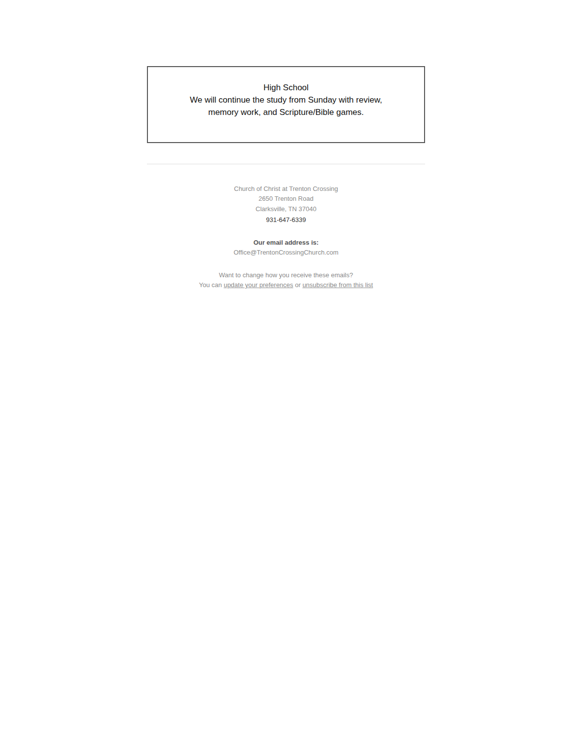High School
We will continue the study from Sunday with review,
memory work, and Scripture/Bible games.
Church of Christ at Trenton Crossing
2650 Trenton Road
Clarksville, TN 37040
931-647-6339
Our email address is:
Office@TrentonCrossingChurch.com
Want to change how you receive these emails?
You can update your preferences or unsubscribe from this list